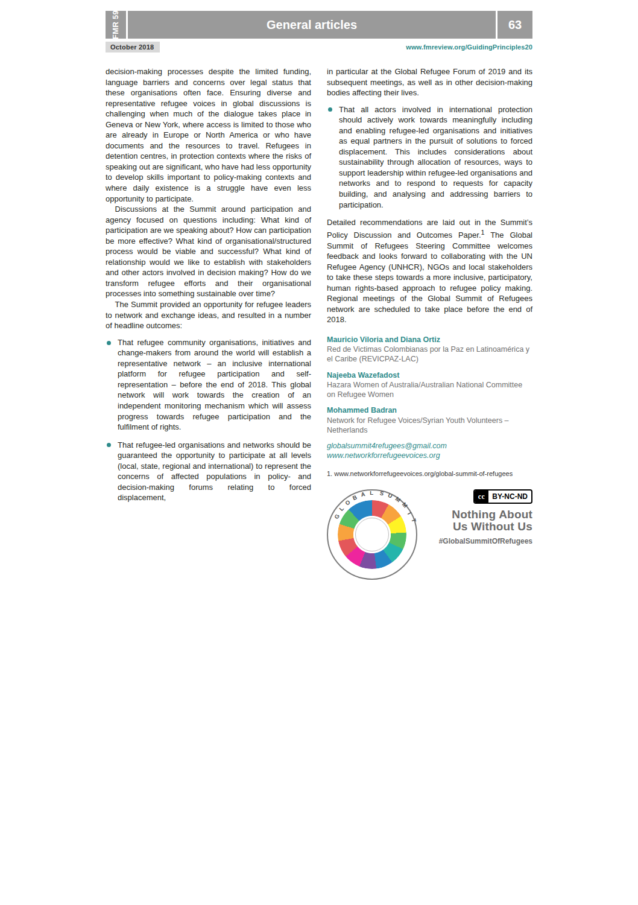FMR 59
General articles
63
October 2018
www.fmreview.org/GuidingPrinciples20
decision-making processes despite the limited funding, language barriers and concerns over legal status that these organisations often face. Ensuring diverse and representative refugee voices in global discussions is challenging when much of the dialogue takes place in Geneva or New York, where access is limited to those who are already in Europe or North America or who have documents and the resources to travel. Refugees in detention centres, in protection contexts where the risks of speaking out are significant, who have had less opportunity to develop skills important to policy-making contexts and where daily existence is a struggle have even less opportunity to participate.
Discussions at the Summit around participation and agency focused on questions including: What kind of participation are we speaking about? How can participation be more effective? What kind of organisational/structured process would be viable and successful? What kind of relationship would we like to establish with stakeholders and other actors involved in decision making? How do we transform refugee efforts and their organisational processes into something sustainable over time?
The Summit provided an opportunity for refugee leaders to network and exchange ideas, and resulted in a number of headline outcomes:
That refugee community organisations, initiatives and change-makers from around the world will establish a representative network – an inclusive international platform for refugee participation and self-representation – before the end of 2018. This global network will work towards the creation of an independent monitoring mechanism which will assess progress towards refugee participation and the fulfilment of rights.
That refugee-led organisations and networks should be guaranteed the opportunity to participate at all levels (local, state, regional and international) to represent the concerns of affected populations in policy- and decision-making forums relating to forced displacement,
in particular at the Global Refugee Forum of 2019 and its subsequent meetings, as well as in other decision-making bodies affecting their lives.
That all actors involved in international protection should actively work towards meaningfully including and enabling refugee-led organisations and initiatives as equal partners in the pursuit of solutions to forced displacement. This includes considerations about sustainability through allocation of resources, ways to support leadership within refugee-led organisations and networks and to respond to requests for capacity building, and analysing and addressing barriers to participation.
Detailed recommendations are laid out in the Summit’s Policy Discussion and Outcomes Paper.1 The Global Summit of Refugees Steering Committee welcomes feedback and looks forward to collaborating with the UN Refugee Agency (UNHCR), NGOs and local stakeholders to take these steps towards a more inclusive, participatory, human rights-based approach to refugee policy making. Regional meetings of the Global Summit of Refugees network are scheduled to take place before the end of 2018.
Mauricio Viloria and Diana Ortiz
Red de Victimas Colombianas por la Paz en Latinoamérica y el Caribe (REVICPAZ-LAC)
Najeeba Wazefadost
Hazara Women of Australia/Australian National Committee on Refugee Women
Mohammed Badran
Network for Refugee Voices/Syrian Youth Volunteers – Netherlands
globalsummit4refugees@gmail.com
www.networkforrefugeevoices.org
1. www.networkforrefugeevoices.org/global-summit-of-refugees
G L O B A L S U M M I T
cc
BY-NC-ND
Nothing About
Us Without Us
#GlobalSummitOfRefugees